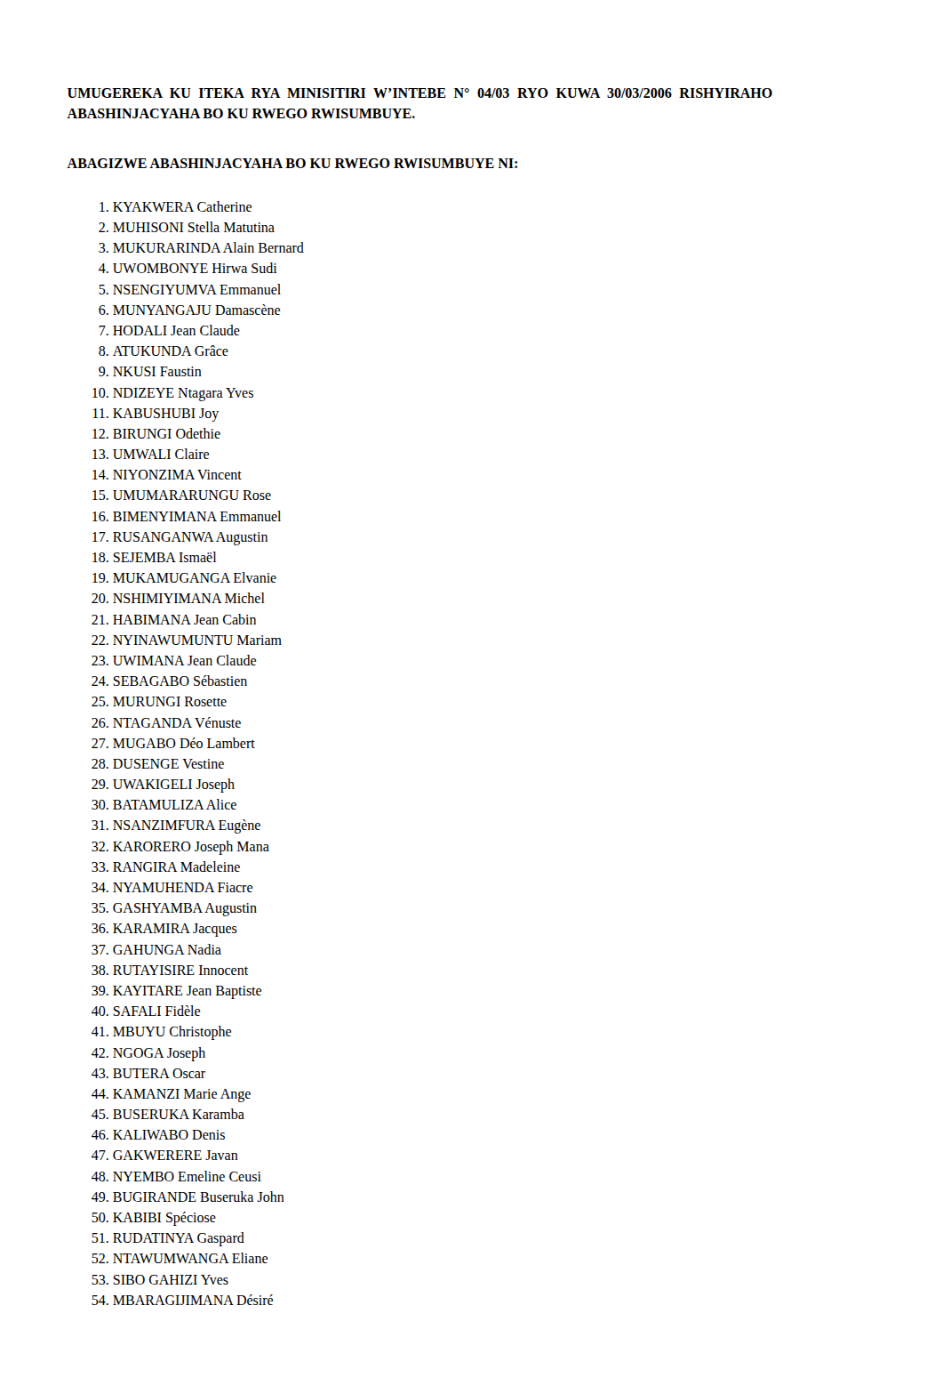UMUGEREKA KU ITEKA RYA MINISITIRI W’INTEBE N° 04/03 RYO KUWA 30/03/2006 RISHYIRAHO ABASHINJACYAHA BO KU RWEGO RWISUMBUYE.
ABAGIZWE ABASHINJACYAHA BO KU RWEGO RWISUMBUYE NI:
KYAKWERA Catherine
MUHISONI Stella Matutina
MUKURARINDA Alain Bernard
UWOMBONYE Hirwa Sudi
NSENGIYUMVA Emmanuel
MUNYANGAJU Damascène
HODALI Jean Claude
ATUKUNDA Grâce
NKUSI Faustin
NDIZEYE Ntagara Yves
KABUSHUBI Joy
BIRUNGI Odethie
UMWALI Claire
NIYONZIMA Vincent
UMUMARARUNGU Rose
BIMENYIMANA Emmanuel
RUSANGANWA Augustin
SEJEMBA Ismaël
MUKAMUGANGA Elvanie
NSHIMIYIMANA Michel
HABIMANA Jean Cabin
NYINAWUMUNTU Mariam
UWIMANA Jean Claude
SEBAGABO Sébastien
MURUNGI Rosette
NTAGANDA Vénuste
MUGABO Déo Lambert
DUSENGE Vestine
UWAKIGELI Joseph
BATAMULIZA Alice
NSANZIMFURA Eugène
KARORERO Joseph Mana
RANGIRA Madeleine
NYAMUHENDA Fiacre
GASHYAMBA Augustin
KARAMIRA Jacques
GAHUNGA Nadia
RUTAYISIRE Innocent
KAYITARE Jean Baptiste
SAFALI Fidèle
MBUYU Christophe
NGOGA Joseph
BUTERA Oscar
KAMANZI Marie Ange
BUSERUKA Karamba
KALIWABO Denis
GAKWERERE Javan
NYEMBO Emeline Ceusi
BUGIRANDE Buseruka John
KABIBI Spéciose
RUDATINYA Gaspard
NTAWUMWANGA Eliane
SIBO GAHIZI Yves
MBARAGIJIMANA Désiré